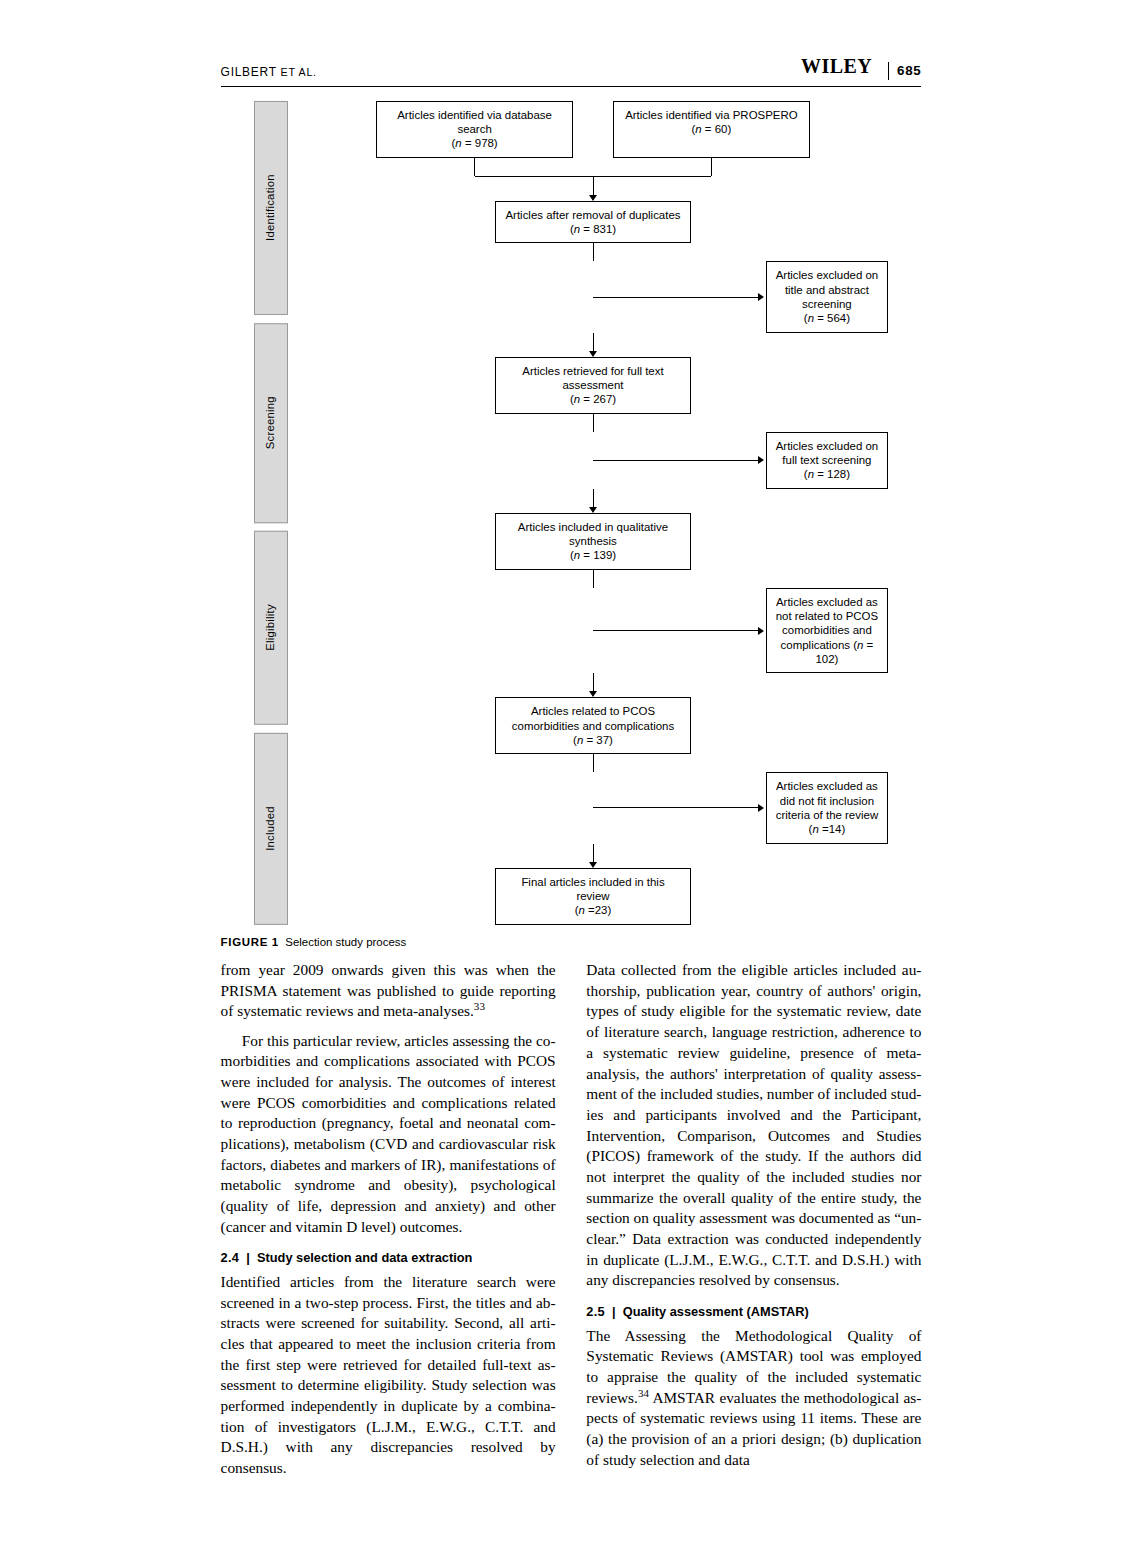GILBERT ET AL.
WILEY
685
Identification
Screening
Eligibility
Included
Articles identified via database search
(n = 978)
Articles identified via PROSPERO
(n = 60)
Articles after removal of duplicates
(n = 831)
Articles excluded on title and abstract screening
(n = 564)
Articles retrieved for full text assessment
(n = 267)
Articles excluded on full text screening
(n = 128)
Articles included in qualitative synthesis
(n = 139)
Articles excluded as not related to PCOS comorbidities and complications (n = 102)
Articles related to PCOS comorbidities and complications
(n = 37)
Articles excluded as did not fit inclusion criteria of the review
(n =14)
Final articles included in this review
(n =23)
FIGURE 1 Selection study process
from year 2009 onwards given this was when the PRISMA statement was published to guide reporting of systematic reviews and meta-analyses.33
For this particular review, articles assessing the comorbidities and complications associated with PCOS were included for analysis. The outcomes of interest were PCOS comorbidities and complications related to reproduction (pregnancy, foetal and neonatal complications), metabolism (CVD and cardiovascular risk factors, diabetes and markers of IR), manifestations of metabolic syndrome and obesity), psychological (quality of life, depression and anxiety) and other (cancer and vitamin D level) outcomes.
2.4 | Study selection and data extraction
Identified articles from the literature search were screened in a two-step process. First, the titles and abstracts were screened for suitability. Second, all articles that appeared to meet the inclusion criteria from the first step were retrieved for detailed full-text assessment to determine eligibility. Study selection was performed independently in duplicate by a combination of investigators (L.J.M., E.W.G., C.T.T. and D.S.H.) with any discrepancies resolved by consensus.
Data collected from the eligible articles included authorship, publication year, country of authors' origin, types of study eligible for the systematic review, date of literature search, language restriction, adherence to a systematic review guideline, presence of meta-analysis, the authors' interpretation of quality assessment of the included studies, number of included studies and participants involved and the Participant, Intervention, Comparison, Outcomes and Studies (PICOS) framework of the study. If the authors did not interpret the quality of the included studies nor summarize the overall quality of the entire study, the section on quality assessment was documented as “unclear.” Data extraction was conducted independently in duplicate (L.J.M., E.W.G., C.T.T. and D.S.H.) with any discrepancies resolved by consensus.
2.5 | Quality assessment (AMSTAR)
The Assessing the Methodological Quality of Systematic Reviews (AMSTAR) tool was employed to appraise the quality of the included systematic reviews.34 AMSTAR evaluates the methodological aspects of systematic reviews using 11 items. These are (a) the provision of an a priori design; (b) duplication of study selection and data